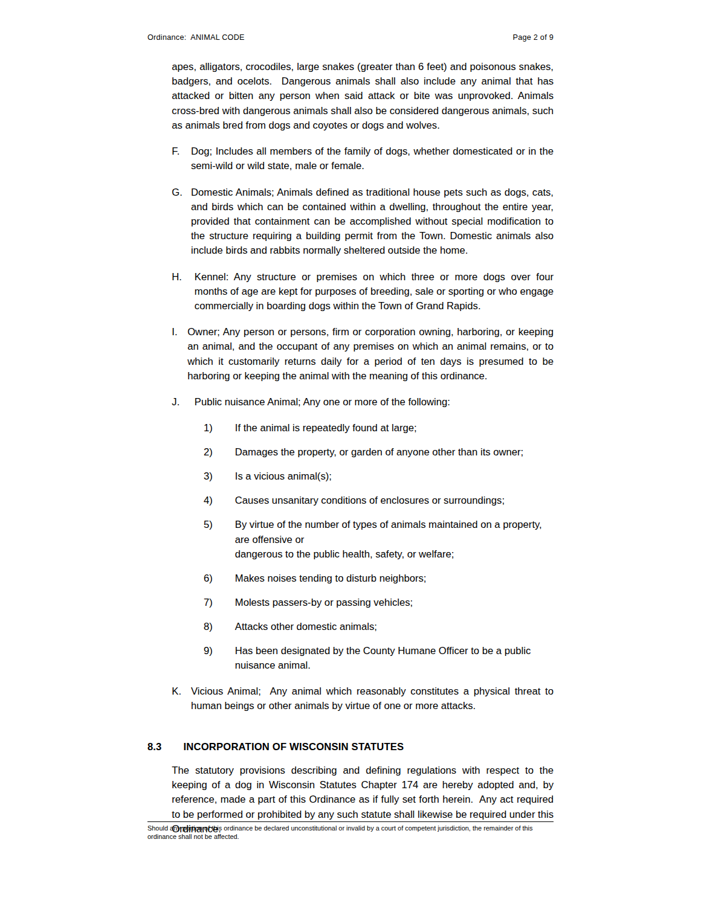Ordinance: ANIMAL CODE
Page 2 of 9
apes, alligators, crocodiles, large snakes (greater than 6 feet) and poisonous snakes, badgers, and ocelots. Dangerous animals shall also include any animal that has attacked or bitten any person when said attack or bite was unprovoked. Animals cross-bred with dangerous animals shall also be considered dangerous animals, such as animals bred from dogs and coyotes or dogs and wolves.
F.
Dog; Includes all members of the family of dogs, whether domesticated or in the semi-wild or wild state, male or female.
G.
Domestic Animals; Animals defined as traditional house pets such as dogs, cats, and birds which can be contained within a dwelling, throughout the entire year, provided that containment can be accomplished without special modification to the structure requiring a building permit from the Town. Domestic animals also include birds and rabbits normally sheltered outside the home.
H.
Kennel: Any structure or premises on which three or more dogs over four months of age are kept for purposes of breeding, sale or sporting or who engage commercially in boarding dogs within the Town of Grand Rapids.
I.
Owner; Any person or persons, firm or corporation owning, harboring, or keeping an animal, and the occupant of any premises on which an animal remains, or to which it customarily returns daily for a period of ten days is presumed to be harboring or keeping the animal with the meaning of this ordinance.
J.
Public nuisance Animal; Any one or more of the following:
1) If the animal is repeatedly found at large;
2) Damages the property, or garden of anyone other than its owner;
3) Is a vicious animal(s);
4) Causes unsanitary conditions of enclosures or surroundings;
5) By virtue of the number of types of animals maintained on a property, are offensive or dangerous to the public health, safety, or welfare;
6) Makes noises tending to disturb neighbors;
7) Molests passers-by or passing vehicles;
8) Attacks other domestic animals;
9) Has been designated by the County Humane Officer to be a public nuisance animal.
K.
Vicious Animal; Any animal which reasonably constitutes a physical threat to human beings or other animals by virtue of one or more attacks.
8.3
INCORPORATION OF WISCONSIN STATUTES
The statutory provisions describing and defining regulations with respect to the keeping of a dog in Wisconsin Statutes Chapter 174 are hereby adopted and, by reference, made a part of this Ordinance as if fully set forth herein. Any act required to be performed or prohibited by any such statute shall likewise be required under this Ordinance.
Should any portion of this ordinance be declared unconstitutional or invalid by a court of competent jurisdiction, the remainder of this ordinance shall not be affected.